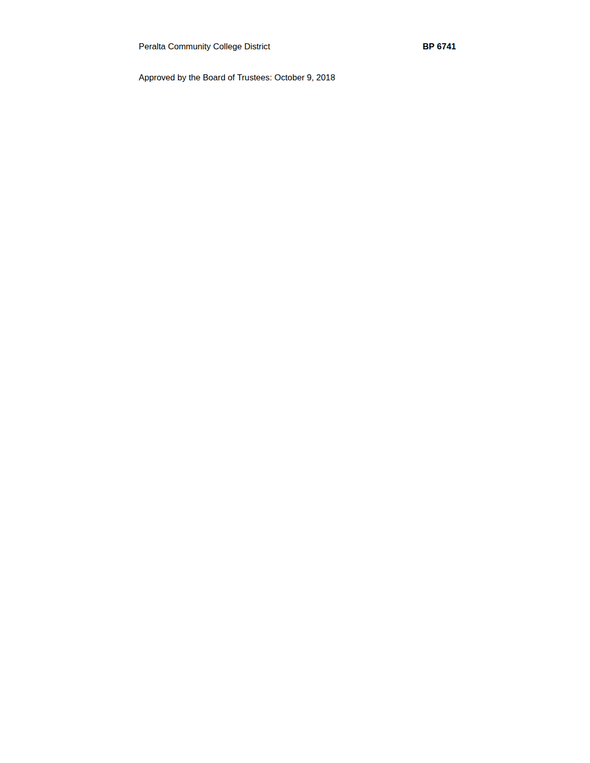Peralta Community College District
BP 6741
Approved by the Board of Trustees: October 9, 2018